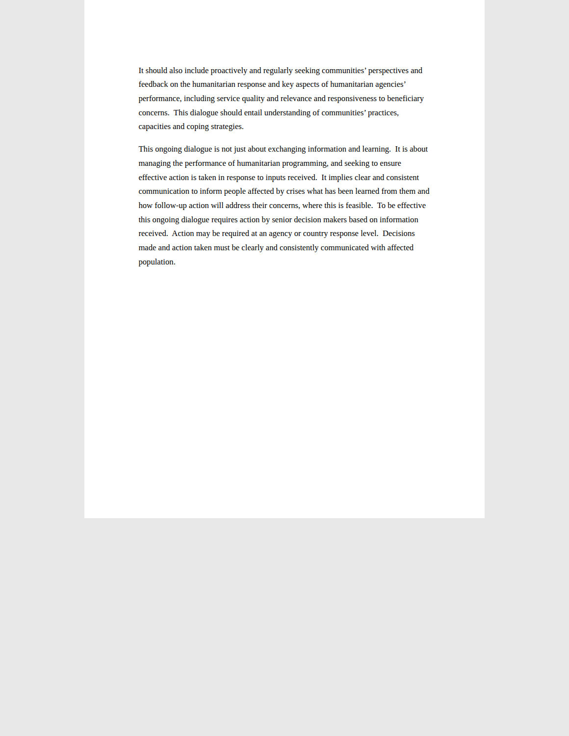It should also include proactively and regularly seeking communities’ perspectives and feedback on the humanitarian response and key aspects of humanitarian agencies’ performance, including service quality and relevance and responsiveness to beneficiary concerns. This dialogue should entail understanding of communities’ practices, capacities and coping strategies.
This ongoing dialogue is not just about exchanging information and learning. It is about managing the performance of humanitarian programming, and seeking to ensure effective action is taken in response to inputs received. It implies clear and consistent communication to inform people affected by crises what has been learned from them and how follow-up action will address their concerns, where this is feasible. To be effective this ongoing dialogue requires action by senior decision makers based on information received. Action may be required at an agency or country response level. Decisions made and action taken must be clearly and consistently communicated with affected population.